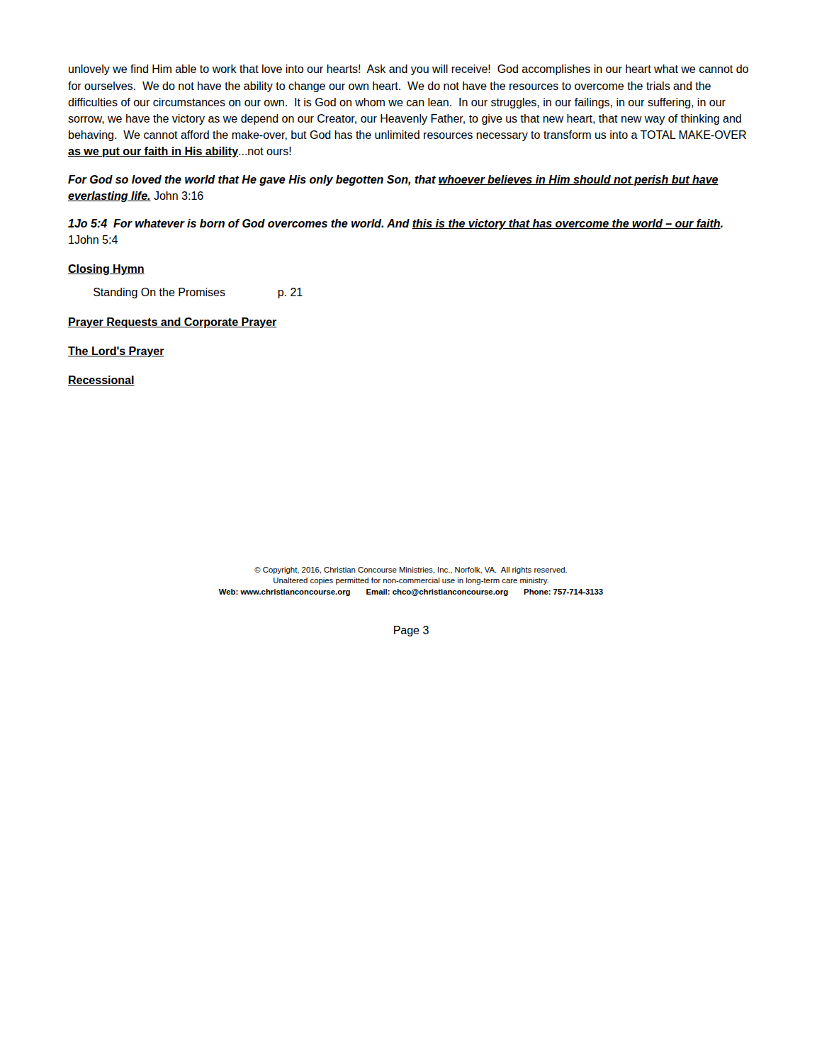unlovely we find Him able to work that love into our hearts! Ask and you will receive! God accomplishes in our heart what we cannot do for ourselves. We do not have the ability to change our own heart. We do not have the resources to overcome the trials and the difficulties of our circumstances on our own. It is God on whom we can lean. In our struggles, in our failings, in our suffering, in our sorrow, we have the victory as we depend on our Creator, our Heavenly Father, to give us that new heart, that new way of thinking and behaving. We cannot afford the make-over, but God has the unlimited resources necessary to transform us into a TOTAL MAKE-OVER as we put our faith in His ability...not ours!
For God so loved the world that He gave His only begotten Son, that whoever believes in Him should not perish but have everlasting life. John 3:16
1Jo 5:4 For whatever is born of God overcomes the world. And this is the victory that has overcome the world – our faith. 1John 5:4
Closing Hymn
Standing On the Promises p. 21
Prayer Requests and Corporate Prayer
The Lord's Prayer
Recessional
© Copyright, 2016, Christian Concourse Ministries, Inc., Norfolk, VA. All rights reserved.
Unaltered copies permitted for non-commercial use in long-term care ministry.
Web: www.christianconcourse.org Email: chco@christianconcourse.org Phone: 757-714-3133
Page 3